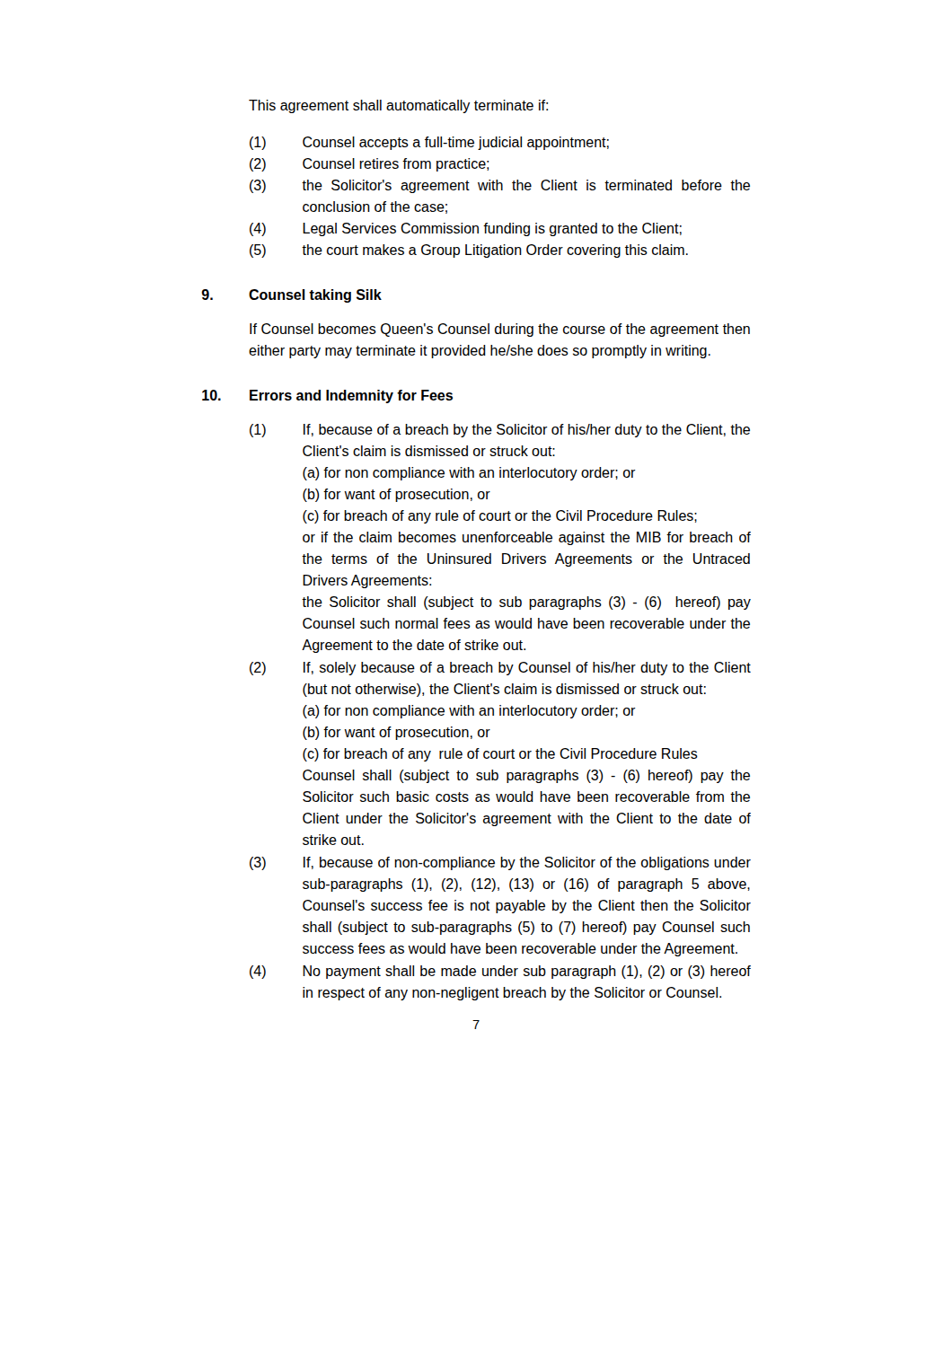This agreement shall automatically terminate if:
(1) Counsel accepts a full-time judicial appointment;
(2) Counsel retires from practice;
(3) the Solicitor's agreement with the Client is terminated before the conclusion of the case;
(4) Legal Services Commission funding is granted to the Client;
(5) the court makes a Group Litigation Order covering this claim.
9. Counsel taking Silk
If Counsel becomes Queen's Counsel during the course of the agreement then either party may terminate it provided he/she does so promptly in writing.
10. Errors and Indemnity for Fees
(1) If, because of a breach by the Solicitor of his/her duty to the Client, the Client's claim is dismissed or struck out:
(a) for non compliance with an interlocutory order; or
(b) for want of prosecution, or
(c) for breach of any rule of court or the Civil Procedure Rules;
or if the claim becomes unenforceable against the MIB for breach of the terms of the Uninsured Drivers Agreements or the Untraced Drivers Agreements:
the Solicitor shall (subject to sub paragraphs (3) - (6) hereof) pay Counsel such normal fees as would have been recoverable under the Agreement to the date of strike out.
(2) If, solely because of a breach by Counsel of his/her duty to the Client (but not otherwise), the Client's claim is dismissed or struck out:
(a) for non compliance with an interlocutory order; or
(b) for want of prosecution, or
(c) for breach of any rule of court or the Civil Procedure Rules
Counsel shall (subject to sub paragraphs (3) - (6) hereof) pay the Solicitor such basic costs as would have been recoverable from the Client under the Solicitor's agreement with the Client to the date of strike out.
(3) If, because of non-compliance by the Solicitor of the obligations under sub-paragraphs (1), (2), (12), (13) or (16) of paragraph 5 above, Counsel's success fee is not payable by the Client then the Solicitor shall (subject to sub-paragraphs (5) to (7) hereof) pay Counsel such success fees as would have been recoverable under the Agreement.
(4) No payment shall be made under sub paragraph (1), (2) or (3) hereof in respect of any non-negligent breach by the Solicitor or Counsel.
7